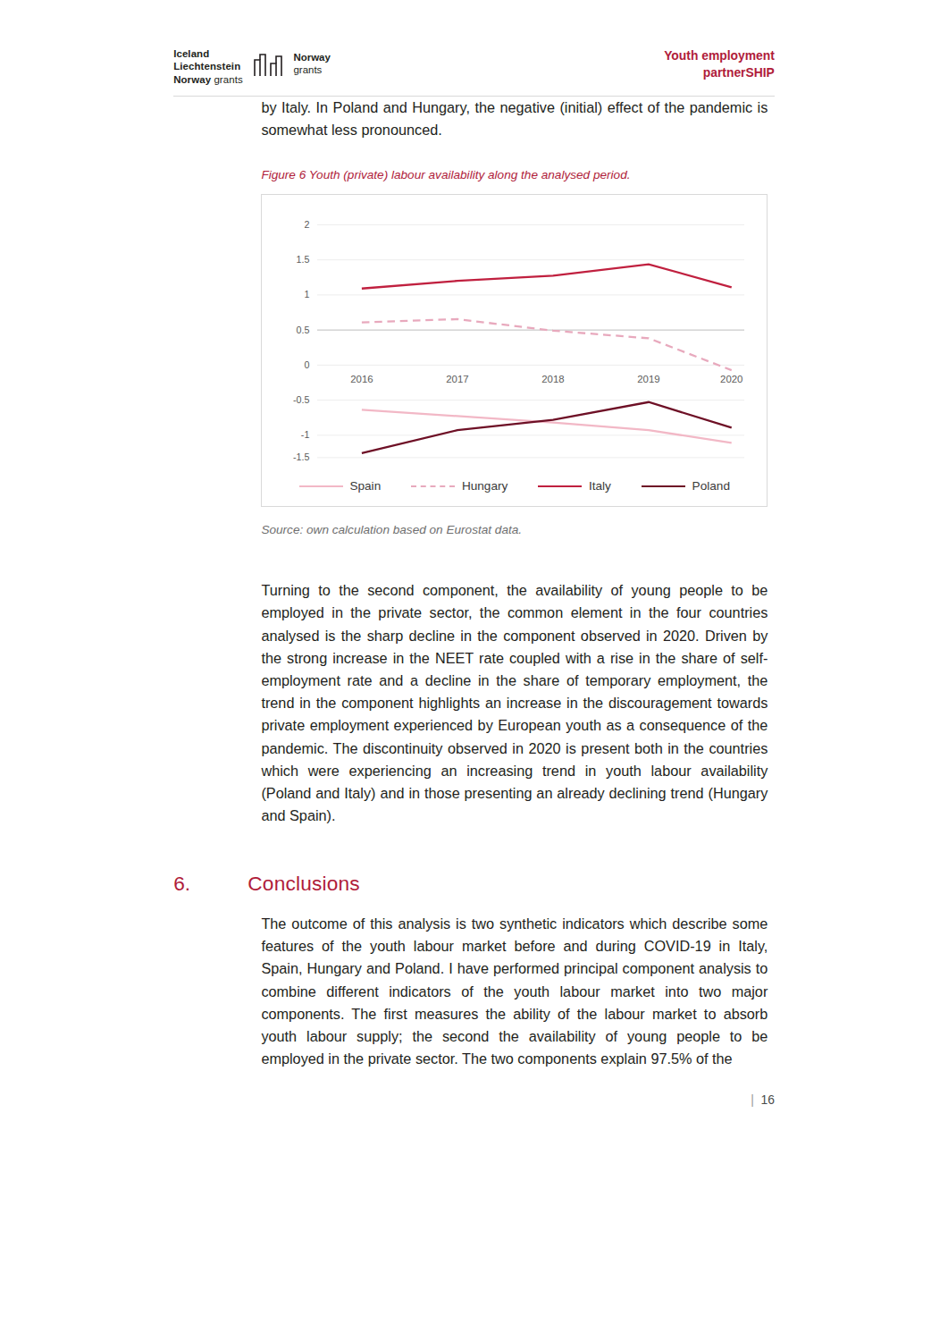Iceland
Liechtenstein
Norway grants
Norway
grants
Youth employment
partnerSHIP
by Italy. In Poland and Hungary, the negative (initial) effect of the pandemic is somewhat less pronounced.
Figure 6 Youth (private) labour availability along the analysed period.
2 1.5 1 0.5 0 -0.5 -1 -1.5 2016 2017 2018 2019 2020
Spain
Hungary
Italy
Poland
Source: own calculation based on Eurostat data.
Turning to the second component, the availability of young people to be employed in the private sector, the common element in the four countries analysed is the sharp decline in the component observed in 2020. Driven by the strong increase in the NEET rate coupled with a rise in the share of self-employment rate and a decline in the share of temporary employment, the trend in the component highlights an increase in the discouragement towards private employment experienced by European youth as a consequence of the pandemic. The discontinuity observed in 2020 is present both in the countries which were experiencing an increasing trend in youth labour availability (Poland and Italy) and in those presenting an already declining trend (Hungary and Spain).
6.
Conclusions
The outcome of this analysis is two synthetic indicators which describe some features of the youth labour market before and during COVID-19 in Italy, Spain, Hungary and Poland. I have performed principal component analysis to combine different indicators of the youth labour market into two major components. The first measures the ability of the labour market to absorb youth labour supply; the second the availability of young people to be employed in the private sector. The two components explain 97.5% of the
|16